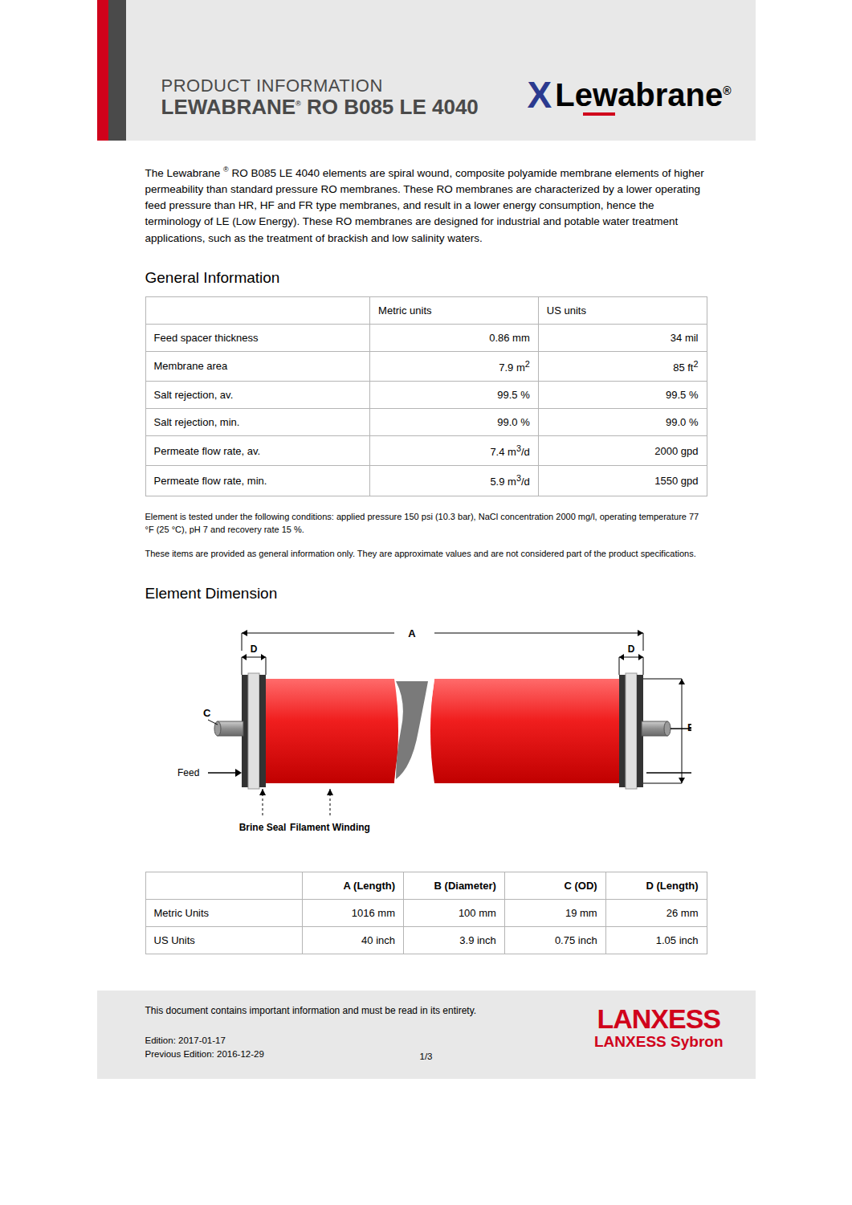PRODUCT INFORMATION
LEWABRANE® RO B085 LE 4040
X Lewabrane®
The Lewabrane ® RO B085 LE 4040 elements are spiral wound, composite polyamide membrane elements of higher permeability than standard pressure RO membranes. These RO membranes are characterized by a lower operating feed pressure than HR, HF and FR type membranes, and result in a lower energy consumption, hence the terminology of LE (Low Energy). These RO membranes are designed for industrial and potable water treatment applications, such as the treatment of brackish and low salinity waters.
General Information
| | Metric units | US units |
| --- | --- | --- |
| Feed spacer thickness | 0.86 mm | 34 mil |
| Membrane area | 7.9 m 2 | 85 ft 2 |
| Salt rejection, av. | 99.5 % | 99.5 % |
| Salt rejection, min. | 99.0 % | 99.0 % |
| Permeate flow rate, av. | 7.4 m 3 /d | 2000 gpd |
| Permeate flow rate, min. | 5.9 m 3 /d | 1550 gpd |
Element is tested under the following conditions: applied pressure 150 psi (10.3 bar), NaCl concentration 2000 mg/l, operating temperature 77 °F (25 °C), pH 7 and recovery rate 15 %.
These items are provided as general information only. They are approximate values and are not considered part of the product specifications.
Element Dimension
A D D C B Feed Permeate Concentrate Brine Seal Filament Winding
| | A (Length) | B (Diameter) | C (OD) | D (Length) |
| --- | --- | --- | --- | --- |
| Metric Units | 1016 mm | 100 mm | 19 mm | 26 mm |
| US Units | 40 inch | 3.9 inch | 0.75 inch | 1.05 inch |
This document contains important information and must be read in its entirety.
Edition: 2017-01-17
Previous Edition: 2016-12-29
1/3
LANXESS
LANXESS Sybron